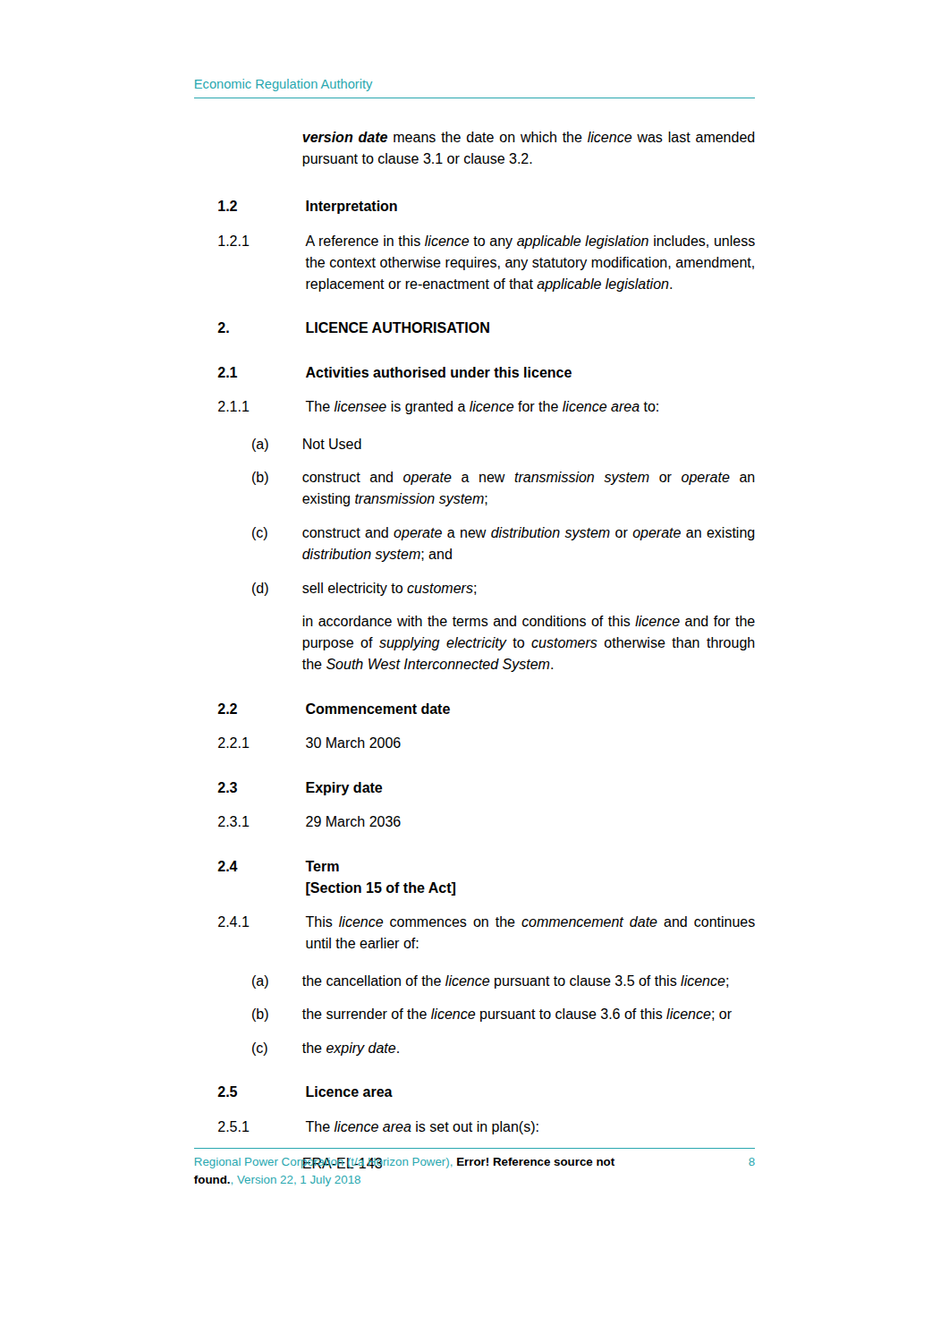Economic Regulation Authority
version date means the date on which the licence was last amended pursuant to clause 3.1 or clause 3.2.
1.2
Interpretation
1.2.1
A reference in this licence to any applicable legislation includes, unless the context otherwise requires, any statutory modification, amendment, replacement or re-enactment of that applicable legislation.
2.
LICENCE AUTHORISATION
2.1
Activities authorised under this licence
2.1.1
The licensee is granted a licence for the licence area to:
(a)
Not Used
(b)
construct and operate a new transmission system or operate an existing transmission system;
(c)
construct and operate a new distribution system or operate an existing distribution system; and
(d)
sell electricity to customers;
in accordance with the terms and conditions of this licence and for the purpose of supplying electricity to customers otherwise than through the South West Interconnected System.
2.2
Commencement date
2.2.1
30 March 2006
2.3
Expiry date
2.3.1
29 March 2036
2.4
Term
[Section 15 of the Act]
2.4.1
This licence commences on the commencement date and continues until the earlier of:
(a)
the cancellation of the licence pursuant to clause 3.5 of this licence;
(b)
the surrender of the licence pursuant to clause 3.6 of this licence; or
(c)
the expiry date.
2.5
Licence area
2.5.1
The licence area is set out in plan(s):
ERA-EL-143
Regional Power Corporation (t/a Horizon Power), Error! Reference source not found., Version 22, 1 July 2018
8